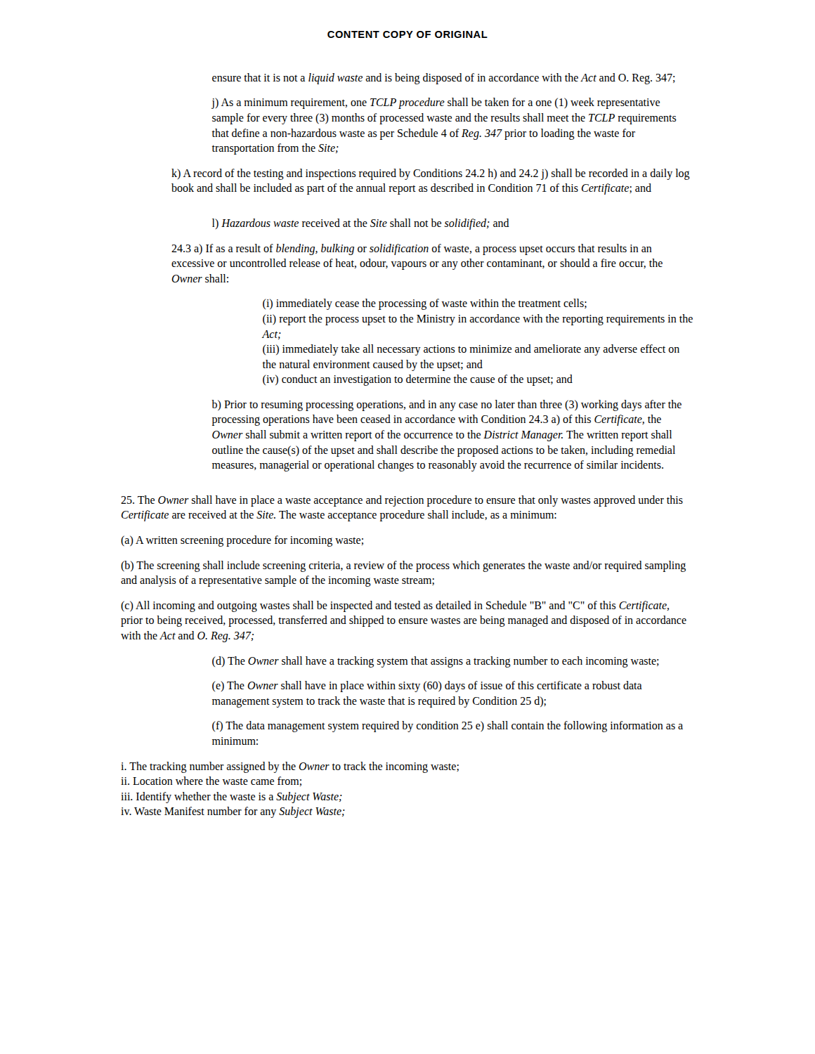CONTENT COPY OF ORIGINAL
ensure that it is not a liquid waste and is being disposed of in accordance with the Act and O. Reg. 347;
j) As a minimum requirement, one TCLP procedure shall be taken for a one (1) week representative sample for every three (3) months of processed waste and the results shall meet the TCLP requirements that define a non-hazardous waste as per Schedule 4 of Reg. 347 prior to loading the waste for transportation from the Site;
k) A record of the testing and inspections required by Conditions 24.2 h) and 24.2 j) shall be recorded in a daily log book and shall be included as part of the annual report as described in Condition 71 of this Certificate; and
l) Hazardous waste received at the Site shall not be solidified; and
24.3 a) If as a result of blending, bulking or solidification of waste, a process upset occurs that results in an excessive or uncontrolled release of heat, odour, vapours or any other contaminant, or should a fire occur, the Owner shall:
(i) immediately cease the processing of waste within the treatment cells;
(ii) report the process upset to the Ministry in accordance with the reporting requirements in the Act;
(iii) immediately take all necessary actions to minimize and ameliorate any adverse effect on the natural environment caused by the upset; and
(iv) conduct an investigation to determine the cause of the upset; and
b) Prior to resuming processing operations, and in any case no later than three (3) working days after the processing operations have been ceased in accordance with Condition 24.3 a) of this Certificate, the Owner shall submit a written report of the occurrence to the District Manager. The written report shall outline the cause(s) of the upset and shall describe the proposed actions to be taken, including remedial measures, managerial or operational changes to reasonably avoid the recurrence of similar incidents.
25. The Owner shall have in place a waste acceptance and rejection procedure to ensure that only wastes approved under this Certificate are received at the Site. The waste acceptance procedure shall include, as a minimum:
(a) A written screening procedure for incoming waste;
(b) The screening shall include screening criteria, a review of the process which generates the waste and/or required sampling and analysis of a representative sample of the incoming waste stream;
(c) All incoming and outgoing wastes shall be inspected and tested as detailed in Schedule "B" and "C" of this Certificate, prior to being received, processed, transferred and shipped to ensure wastes are being managed and disposed of in accordance with the Act and O. Reg. 347;
(d) The Owner shall have a tracking system that assigns a tracking number to each incoming waste;
(e) The Owner shall have in place within sixty (60) days of issue of this certificate a robust data management system to track the waste that is required by Condition 25 d);
(f) The data management system required by condition 25 e) shall contain the following information as a minimum:
i. The tracking number assigned by the Owner to track the incoming waste;
ii. Location where the waste came from;
iii. Identify whether the waste is a Subject Waste;
iv. Waste Manifest number for any Subject Waste;